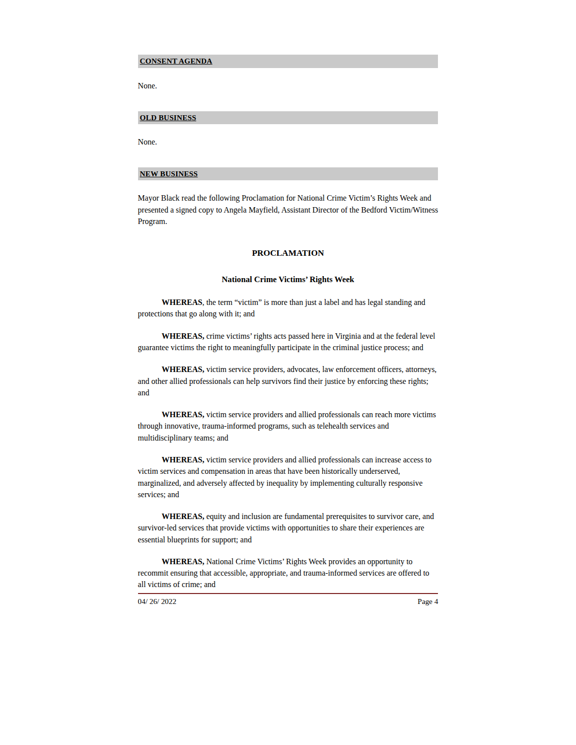CONSENT AGENDA
None.
OLD BUSINESS
None.
NEW BUSINESS
Mayor Black read the following Proclamation for National Crime Victim’s Rights Week and presented a signed copy to Angela Mayfield, Assistant Director of the Bedford Victim/Witness Program.
PROCLAMATION
National Crime Victims’ Rights Week
WHEREAS, the term “victim” is more than just a label and has legal standing and protections that go along with it; and
WHEREAS, crime victims’ rights acts passed here in Virginia and at the federal level guarantee victims the right to meaningfully participate in the criminal justice process; and
WHEREAS, victim service providers, advocates, law enforcement officers, attorneys, and other allied professionals can help survivors find their justice by enforcing these rights; and
WHEREAS, victim service providers and allied professionals can reach more victims through innovative, trauma-informed programs, such as telehealth services and multidisciplinary teams; and
WHEREAS, victim service providers and allied professionals can increase access to victim services and compensation in areas that have been historically underserved, marginalized, and adversely affected by inequality by implementing culturally responsive services; and
WHEREAS, equity and inclusion are fundamental prerequisites to survivor care, and survivor-led services that provide victims with opportunities to share their experiences are essential blueprints for support; and
WHEREAS, National Crime Victims’ Rights Week provides an opportunity to recommit ensuring that accessible, appropriate, and trauma-informed services are offered to all victims of crime; and
04/ 26/ 2022
Page 4